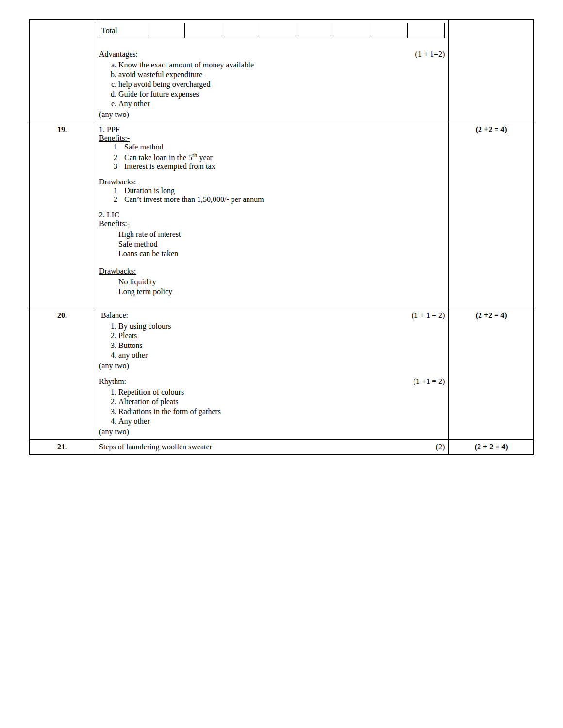| | / Total / / / / / / / / / Advantages: (1 + 1=2) Know the exact amount of money available avoid wasteful expenditure help avoid being overcharged Guide for future expenses Any other (any two) | |
| 19. | 1. PPF Benefits:- 1 Safe method 2 Can take loan in the 5 th year 3 Interest is exempted from tax Drawbacks: 1 Duration is long 2 Can’t invest more than 1,50,000/- per annum 2. LIC Benefits:- High rate of interest Safe method Loans can be taken Drawbacks: No liquidity Long term policy | (2 +2 = 4) |
| 20. | Balance: (1 + 1 = 2) By using colours Pleats Buttons any other (any two) Rhythm: (1 +1 = 2) Repetition of colours Alteration of pleats Radiations in the form of gathers Any other (any two) | (2 +2 = 4) |
| 21. | Steps of laundering woollen sweater (2) | (2 + 2 = 4) |